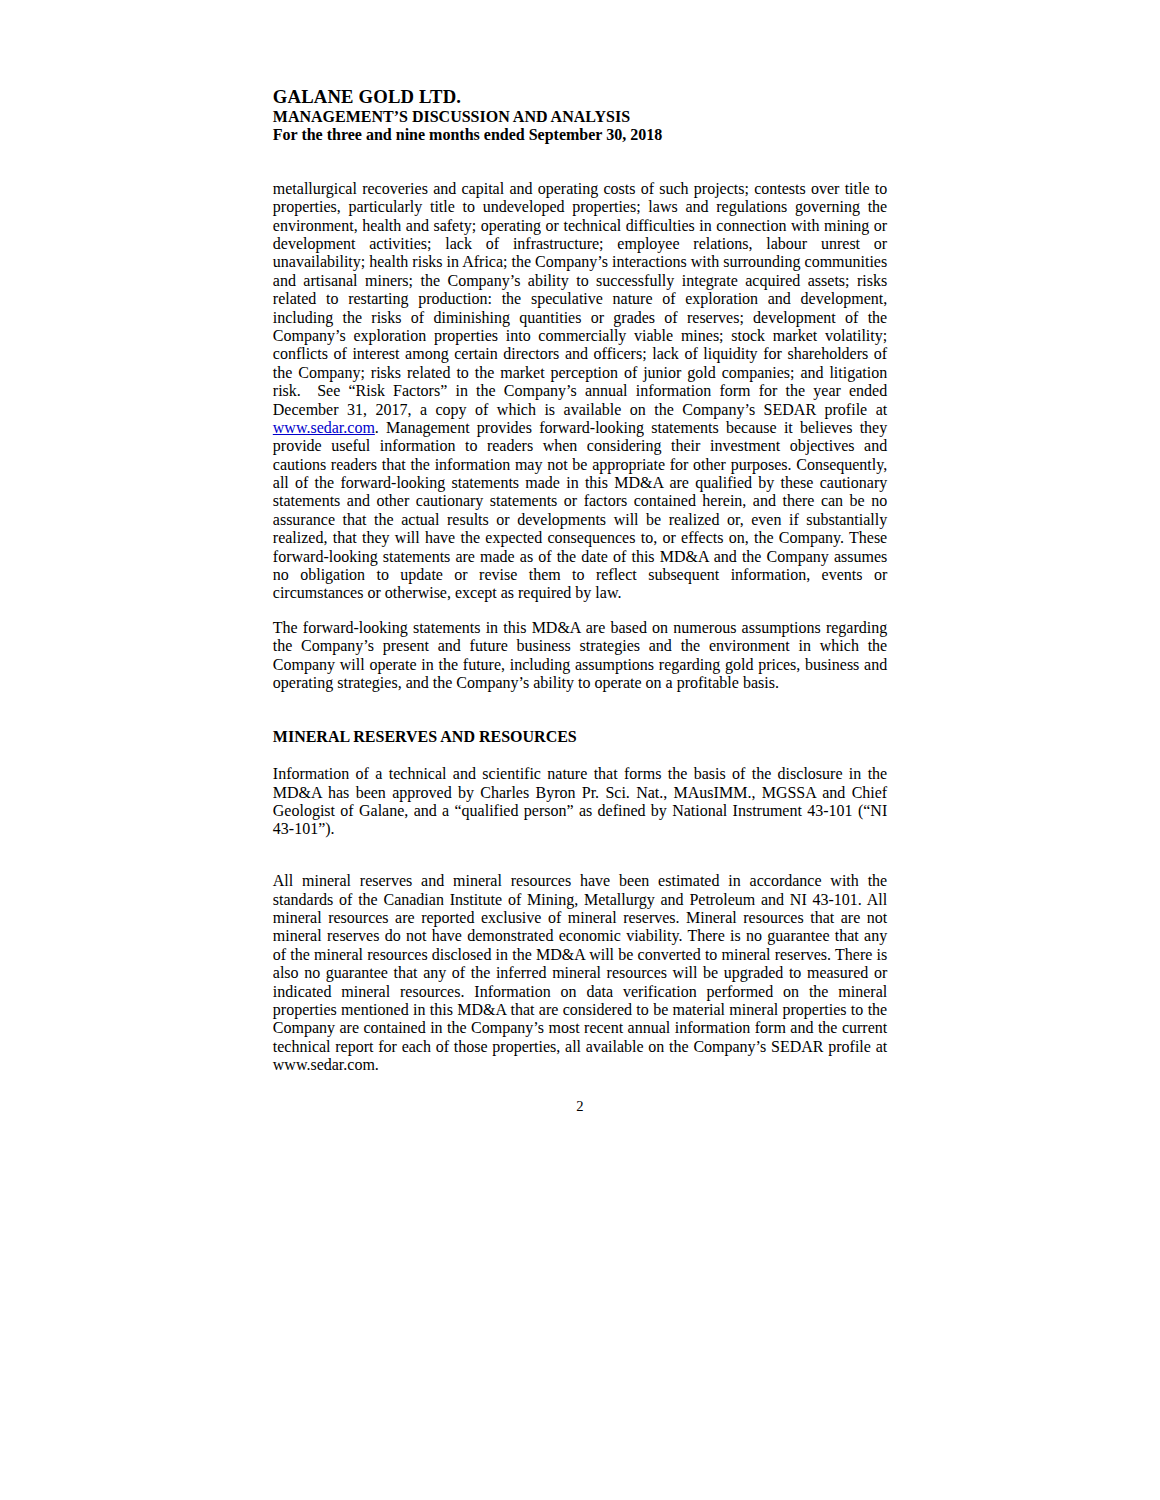GALANE GOLD LTD.
MANAGEMENT’S DISCUSSION AND ANALYSIS
For the three and nine months ended September 30, 2018
metallurgical recoveries and capital and operating costs of such projects; contests over title to properties, particularly title to undeveloped properties; laws and regulations governing the environment, health and safety; operating or technical difficulties in connection with mining or development activities; lack of infrastructure; employee relations, labour unrest or unavailability; health risks in Africa; the Company’s interactions with surrounding communities and artisanal miners; the Company’s ability to successfully integrate acquired assets; risks related to restarting production: the speculative nature of exploration and development, including the risks of diminishing quantities or grades of reserves; development of the Company’s exploration properties into commercially viable mines; stock market volatility; conflicts of interest among certain directors and officers; lack of liquidity for shareholders of the Company; risks related to the market perception of junior gold companies; and litigation risk. See “Risk Factors” in the Company’s annual information form for the year ended December 31, 2017, a copy of which is available on the Company’s SEDAR profile at www.sedar.com. Management provides forward-looking statements because it believes they provide useful information to readers when considering their investment objectives and cautions readers that the information may not be appropriate for other purposes. Consequently, all of the forward-looking statements made in this MD&A are qualified by these cautionary statements and other cautionary statements or factors contained herein, and there can be no assurance that the actual results or developments will be realized or, even if substantially realized, that they will have the expected consequences to, or effects on, the Company. These forward-looking statements are made as of the date of this MD&A and the Company assumes no obligation to update or revise them to reflect subsequent information, events or circumstances or otherwise, except as required by law.
The forward-looking statements in this MD&A are based on numerous assumptions regarding the Company’s present and future business strategies and the environment in which the Company will operate in the future, including assumptions regarding gold prices, business and operating strategies, and the Company’s ability to operate on a profitable basis.
Mineral Reserves and Resources
Information of a technical and scientific nature that forms the basis of the disclosure in the MD&A has been approved by Charles Byron Pr. Sci. Nat., MAusIMM., MGSSA and Chief Geologist of Galane, and a “qualified person” as defined by National Instrument 43-101 (“NI 43-101”).
All mineral reserves and mineral resources have been estimated in accordance with the standards of the Canadian Institute of Mining, Metallurgy and Petroleum and NI 43-101. All mineral resources are reported exclusive of mineral reserves. Mineral resources that are not mineral reserves do not have demonstrated economic viability. There is no guarantee that any of the mineral resources disclosed in the MD&A will be converted to mineral reserves. There is also no guarantee that any of the inferred mineral resources will be upgraded to measured or indicated mineral resources. Information on data verification performed on the mineral properties mentioned in this MD&A that are considered to be material mineral properties to the Company are contained in the Company’s most recent annual information form and the current technical report for each of those properties, all available on the Company’s SEDAR profile at www.sedar.com.
2